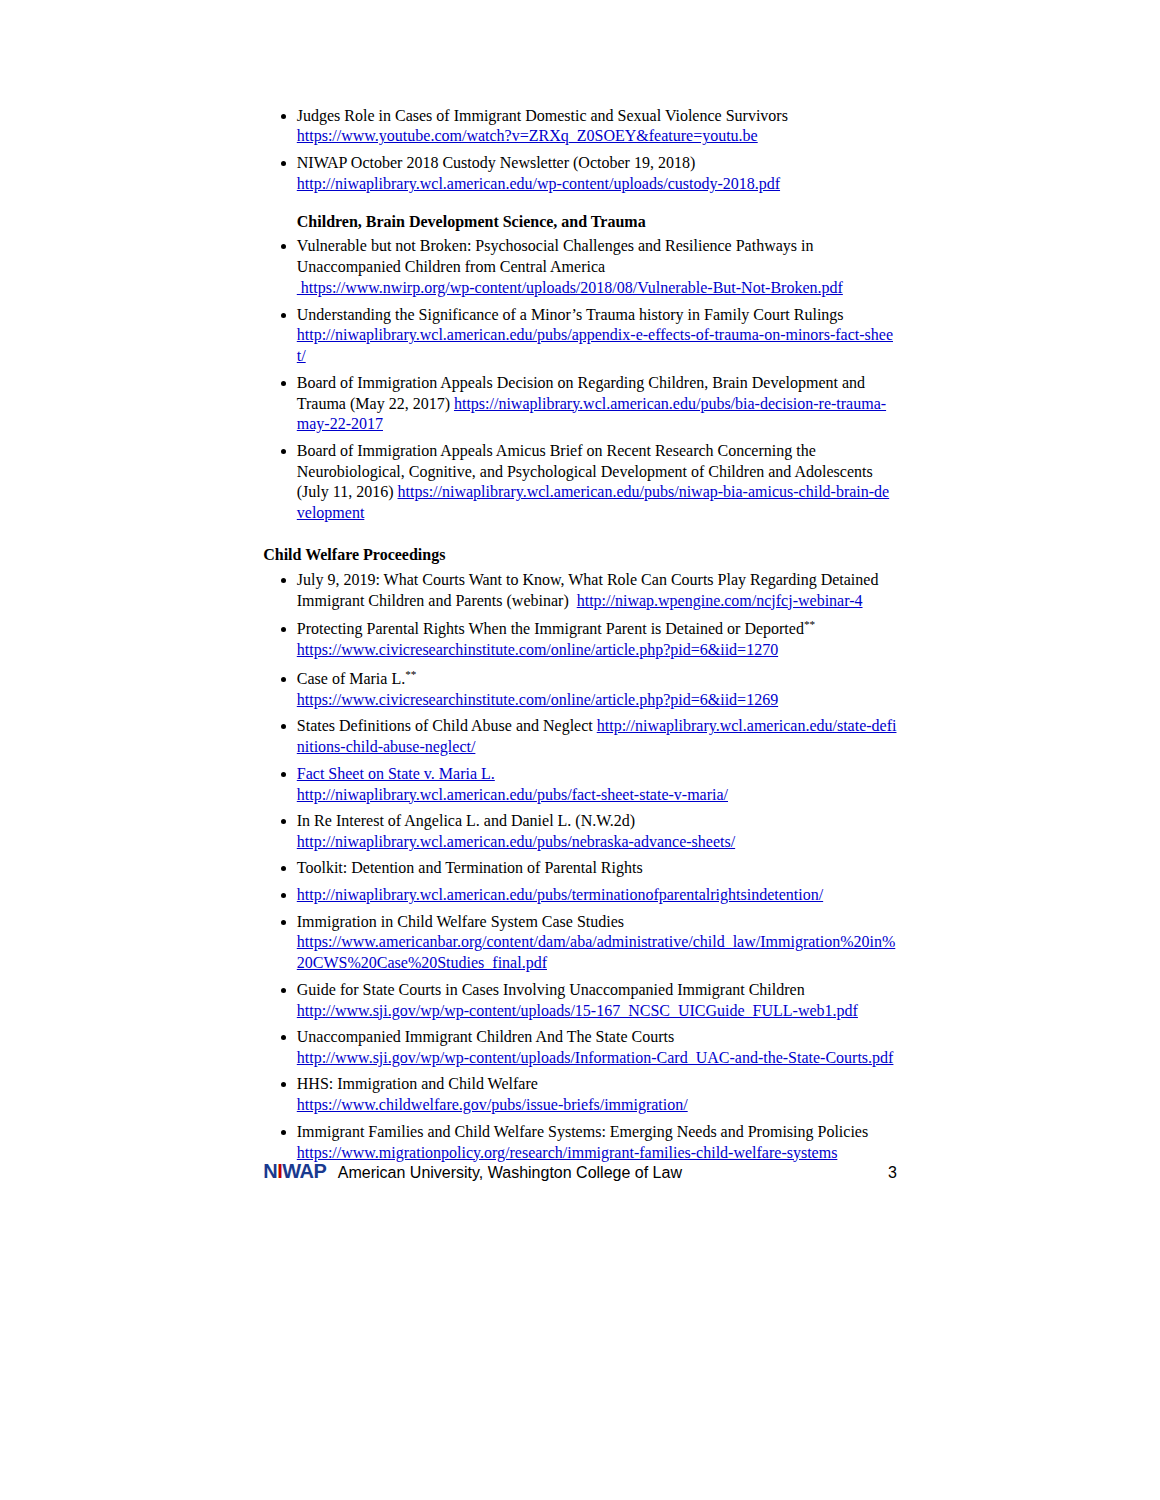Judges Role in Cases of Immigrant Domestic and Sexual Violence Survivors
https://www.youtube.com/watch?v=ZRXq_Z0SOEY&feature=youtu.be
NIWAP October 2018 Custody Newsletter (October 19, 2018)
http://niwaplibrary.wcl.american.edu/wp-content/uploads/custody-2018.pdf
Children, Brain Development Science, and Trauma
Vulnerable but not Broken: Psychosocial Challenges and Resilience Pathways in Unaccompanied Children from Central America
https://www.nwirp.org/wp-content/uploads/2018/08/Vulnerable-But-Not-Broken.pdf
Understanding the Significance of a Minor’s Trauma history in Family Court Rulings
http://niwaplibrary.wcl.american.edu/pubs/appendix-e-effects-of-trauma-on-minors-fact-sheet/
Board of Immigration Appeals Decision on Regarding Children, Brain Development and Trauma (May 22, 2017) https://niwaplibrary.wcl.american.edu/pubs/bia-decision-re-trauma-may-22-2017
Board of Immigration Appeals Amicus Brief on Recent Research Concerning the Neurobiological, Cognitive, and Psychological Development of Children and Adolescents (July 11, 2016) https://niwaplibrary.wcl.american.edu/pubs/niwap-bia-amicus-child-brain-development
Child Welfare Proceedings
July 9, 2019: What Courts Want to Know, What Role Can Courts Play Regarding Detained Immigrant Children and Parents (webinar) http://niwap.wpengine.com/ncjfcj-webinar-4
Protecting Parental Rights When the Immigrant Parent is Detained or Deported**
https://www.civicresearchinstitute.com/online/article.php?pid=6&iid=1270
Case of Maria L.**
https://www.civicresearchinstitute.com/online/article.php?pid=6&iid=1269
States Definitions of Child Abuse and Neglect http://niwaplibrary.wcl.american.edu/state-definitions-child-abuse-neglect/
Fact Sheet on State v. Maria L.
http://niwaplibrary.wcl.american.edu/pubs/fact-sheet-state-v-maria/
In Re Interest of Angelica L. and Daniel L. (N.W.2d)
http://niwaplibrary.wcl.american.edu/pubs/nebraska-advance-sheets/
Toolkit: Detention and Termination of Parental Rights
http://niwaplibrary.wcl.american.edu/pubs/terminationofparentalrightsindetention/
Immigration in Child Welfare System Case Studies
https://www.americanbar.org/content/dam/aba/administrative/child_law/Immigration%20in%20CWS%20Case%20Studies_final.pdf
Guide for State Courts in Cases Involving Unaccompanied Immigrant Children
http://www.sji.gov/wp/wp-content/uploads/15-167_NCSC_UICGuide_FULL-web1.pdf
Unaccompanied Immigrant Children And The State Courts
http://www.sji.gov/wp/wp-content/uploads/Information-Card_UAC-and-the-State-Courts.pdf
HHS: Immigration and Child Welfare
https://www.childwelfare.gov/pubs/issue-briefs/immigration/
Immigrant Families and Child Welfare Systems: Emerging Needs and Promising Policies
https://www.migrationpolicy.org/research/immigrant-families-child-welfare-systems
NIWAP American University, Washington College of Law
3